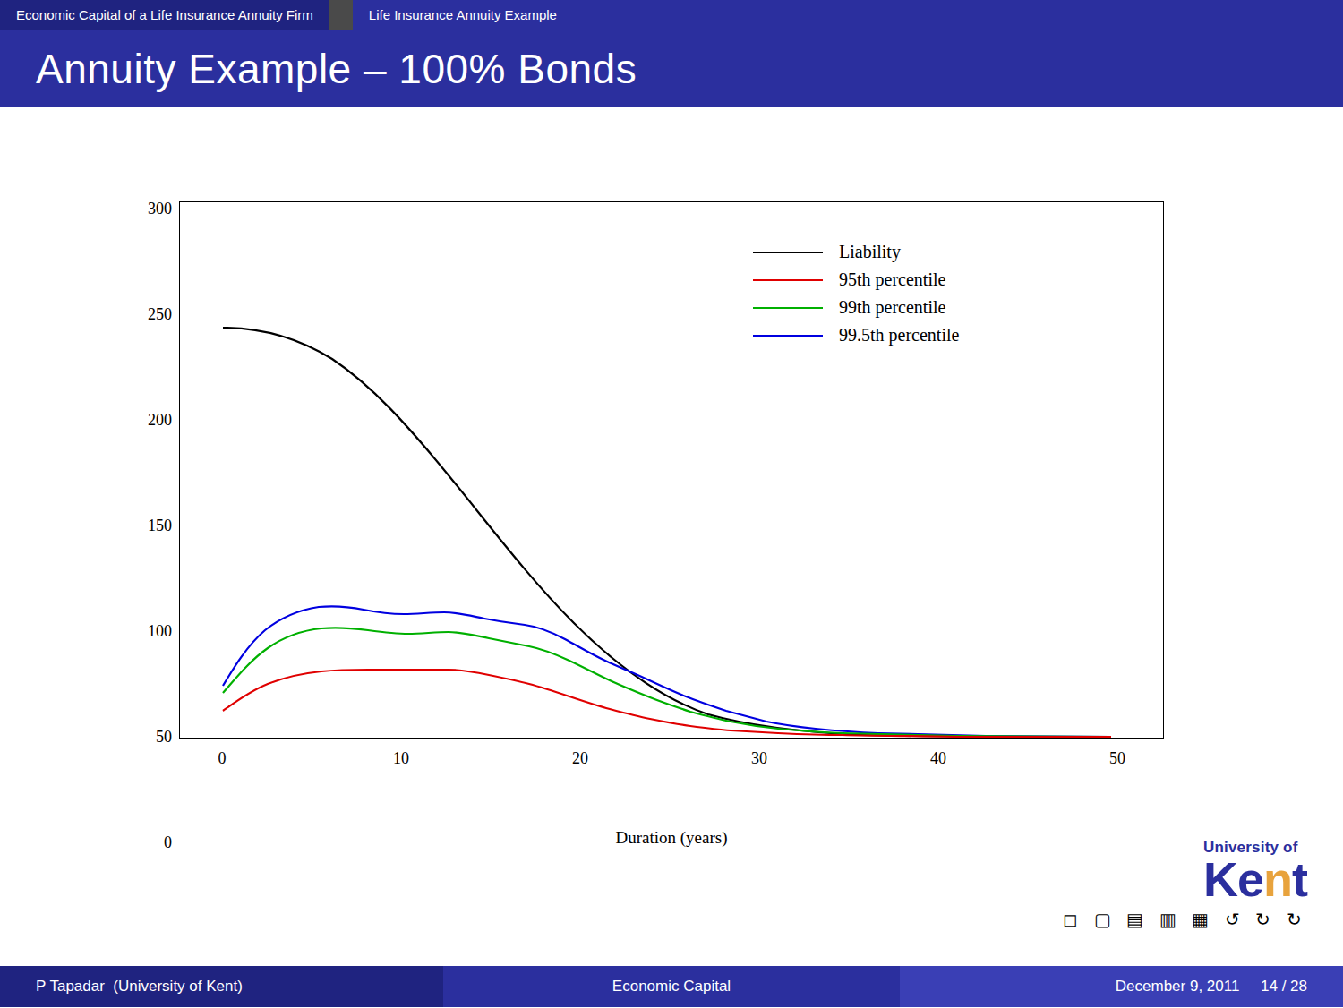Economic Capital of a Life Insurance Annuity Firm
Life Insurance Annuity Example
Annuity Example – 100% Bonds
Liability and Economic Capital (£ ’000)
300
250
200
150
100
50
0
Liability
95th percentile
99th percentile
99.5th percentile
0
10
20
30
40
50
Duration (years)
University of
Kent
◻ ▢ ▤ ▥ ▦ ↺ ↻ ↻
P Tapadar (University of Kent)
Economic Capital
December 9, 2011 14 / 28